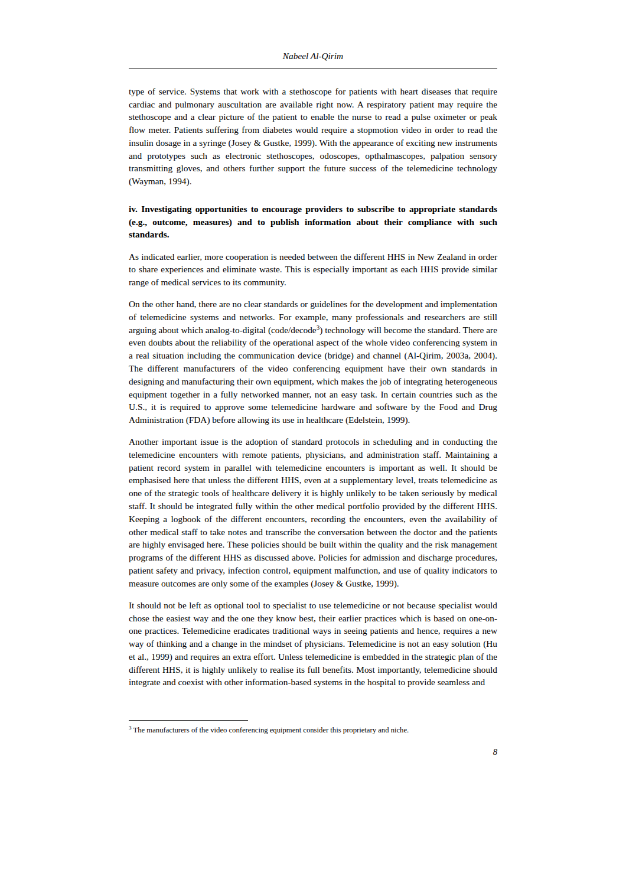Nabeel Al-Qirim
type of service. Systems that work with a stethoscope for patients with heart diseases that require cardiac and pulmonary auscultation are available right now. A respiratory patient may require the stethoscope and a clear picture of the patient to enable the nurse to read a pulse oximeter or peak flow meter. Patients suffering from diabetes would require a stopmotion video in order to read the insulin dosage in a syringe (Josey & Gustke, 1999). With the appearance of exciting new instruments and prototypes such as electronic stethoscopes, odoscopes, opthalmascopes, palpation sensory transmitting gloves, and others further support the future success of the telemedicine technology (Wayman, 1994).
iv. Investigating opportunities to encourage providers to subscribe to appropriate standards (e.g., outcome, measures) and to publish information about their compliance with such standards.
As indicated earlier, more cooperation is needed between the different HHS in New Zealand in order to share experiences and eliminate waste. This is especially important as each HHS provide similar range of medical services to its community.
On the other hand, there are no clear standards or guidelines for the development and implementation of telemedicine systems and networks. For example, many professionals and researchers are still arguing about which analog-to-digital (code/decode3) technology will become the standard. There are even doubts about the reliability of the operational aspect of the whole video conferencing system in a real situation including the communication device (bridge) and channel (Al-Qirim, 2003a, 2004). The different manufacturers of the video conferencing equipment have their own standards in designing and manufacturing their own equipment, which makes the job of integrating heterogeneous equipment together in a fully networked manner, not an easy task. In certain countries such as the U.S., it is required to approve some telemedicine hardware and software by the Food and Drug Administration (FDA) before allowing its use in healthcare (Edelstein, 1999).
Another important issue is the adoption of standard protocols in scheduling and in conducting the telemedicine encounters with remote patients, physicians, and administration staff. Maintaining a patient record system in parallel with telemedicine encounters is important as well. It should be emphasised here that unless the different HHS, even at a supplementary level, treats telemedicine as one of the strategic tools of healthcare delivery it is highly unlikely to be taken seriously by medical staff. It should be integrated fully within the other medical portfolio provided by the different HHS. Keeping a logbook of the different encounters, recording the encounters, even the availability of other medical staff to take notes and transcribe the conversation between the doctor and the patients are highly envisaged here. These policies should be built within the quality and the risk management programs of the different HHS as discussed above. Policies for admission and discharge procedures, patient safety and privacy, infection control, equipment malfunction, and use of quality indicators to measure outcomes are only some of the examples (Josey & Gustke, 1999).
It should not be left as optional tool to specialist to use telemedicine or not because specialist would chose the easiest way and the one they know best, their earlier practices which is based on one-on-one practices. Telemedicine eradicates traditional ways in seeing patients and hence, requires a new way of thinking and a change in the mindset of physicians. Telemedicine is not an easy solution (Hu et al., 1999) and requires an extra effort. Unless telemedicine is embedded in the strategic plan of the different HHS, it is highly unlikely to realise its full benefits. Most importantly, telemedicine should integrate and coexist with other information-based systems in the hospital to provide seamless and
3 The manufacturers of the video conferencing equipment consider this proprietary and niche.
8